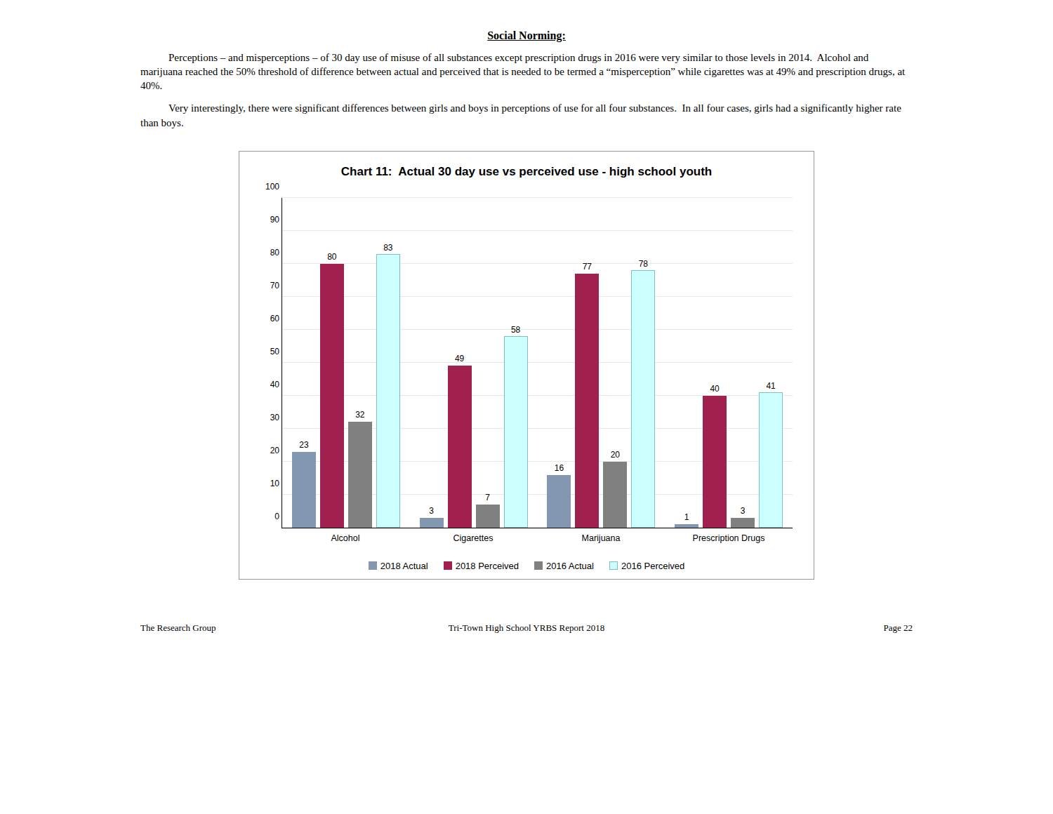Social Norming:
Perceptions – and misperceptions – of 30 day use of misuse of all substances except prescription drugs in 2016 were very similar to those levels in 2014. Alcohol and marijuana reached the 50% threshold of difference between actual and perceived that is needed to be termed a “misperception” while cigarettes was at 49% and prescription drugs, at 40%.
Very interestingly, there were significant differences between girls and boys in perceptions of use for all four substances. In all four cases, girls had a significantly higher rate than boys.
Chart 11: Actual 30 day use vs perceived use - high school youth
0
10
20
30
40
50
60
70
80
90
100
23
80
32
83
3
49
7
58
16
77
20
78
1
40
3
41
Alcohol
Cigarettes
Marijuana
Prescription Drugs
2018 Actual
2018 Perceived
2016 Actual
2016 Perceived
The Research Group
Tri-Town High School YRBS Report 2018
Page 22